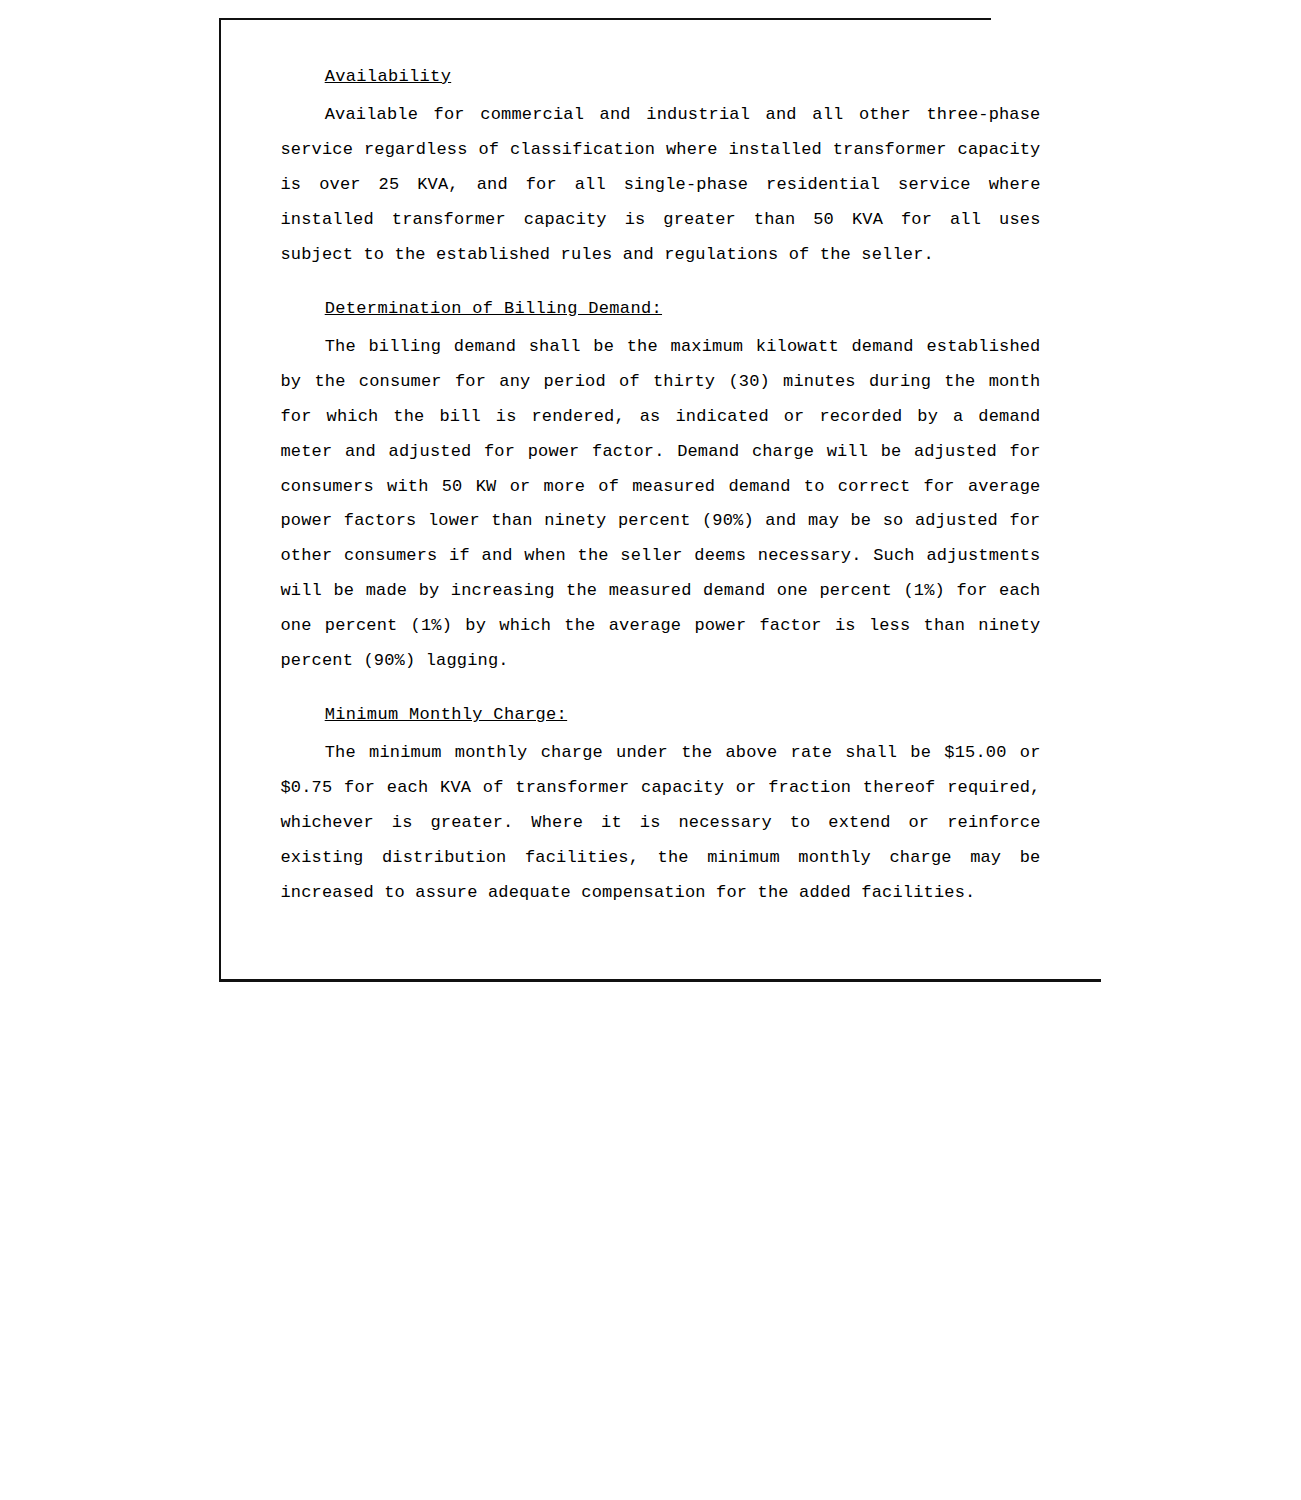Availability
Available for commercial and industrial and all other three-phase service regardless of classification where installed transformer capacity is over 25 KVA, and for all single-phase residential service where installed transformer capacity is greater than 50 KVA for all uses subject to the established rules and regulations of the seller.
Determination of Billing Demand:
The billing demand shall be the maximum kilowatt demand established by the consumer for any period of thirty (30) minutes during the month for which the bill is rendered, as indicated or recorded by a demand meter and adjusted for power factor. Demand charge will be adjusted for consumers with 50 KW or more of measured demand to correct for average power factors lower than ninety percent (90%) and may be so adjusted for other consumers if and when the seller deems necessary. Such adjustments will be made by increasing the measured demand one percent (1%) for each one percent (1%) by which the average power factor is less than ninety percent (90%) lagging.
Minimum Monthly Charge:
The minimum monthly charge under the above rate shall be $15.00 or $0.75 for each KVA of transformer capacity or fraction thereof required, whichever is greater. Where it is necessary to extend or reinforce existing distribution facilities, the minimum monthly charge may be increased to assure adequate compensation for the added facilities.